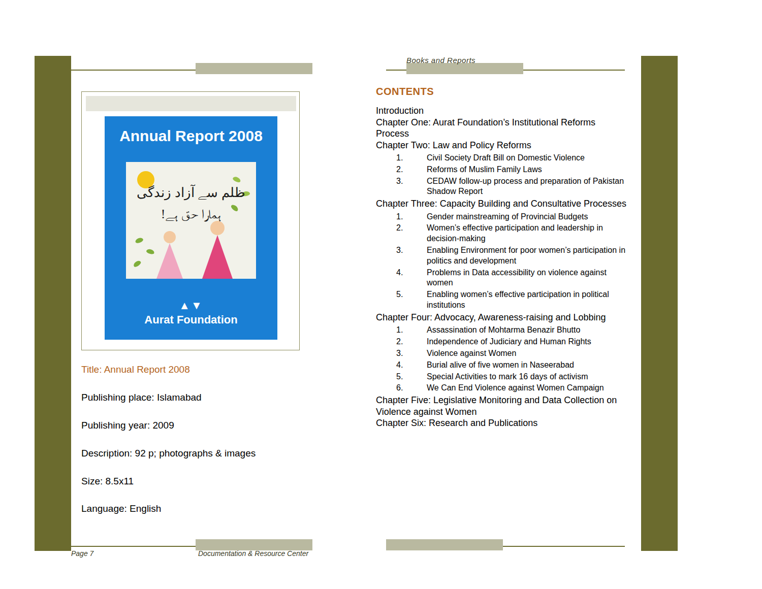Books and Reports
Annual Report 2008
ظلم سے آزاد زندگی
ہمارا حق ہے!
▲▼
Aurat Foundation
Title: Annual Report 2008
Publishing place: Islamabad
Publishing year: 2009
Description: 92 p; photographs & images
Size: 8.5x11
Language: English
CONTENTS
Introduction
Chapter One: Aurat Foundation’s Institutional Reforms Process
Chapter Two: Law and Policy Reforms
Civil Society Draft Bill on Domestic Violence
Reforms of Muslim Family Laws
CEDAW follow-up process and preparation of Pakistan Shadow Report
Chapter Three: Capacity Building and Consultative Processes
Gender mainstreaming of Provincial Budgets
Women’s effective participation and leadership in decision-making
Enabling Environment for poor women’s participation in politics and development
Problems in Data accessibility on violence against women
Enabling women’s effective participation in political institutions
Chapter Four: Advocacy, Awareness-raising and Lobbing
Assassination of Mohtarma Benazir Bhutto
Independence of Judiciary and Human Rights
Violence against Women
Burial alive of five women in Naseerabad
Special Activities to mark 16 days of activism
We Can End Violence against Women Campaign
Chapter Five: Legislative Monitoring and Data Collection on Violence against Women
Chapter Six: Research and Publications
Page 7
Documentation & Resource Center